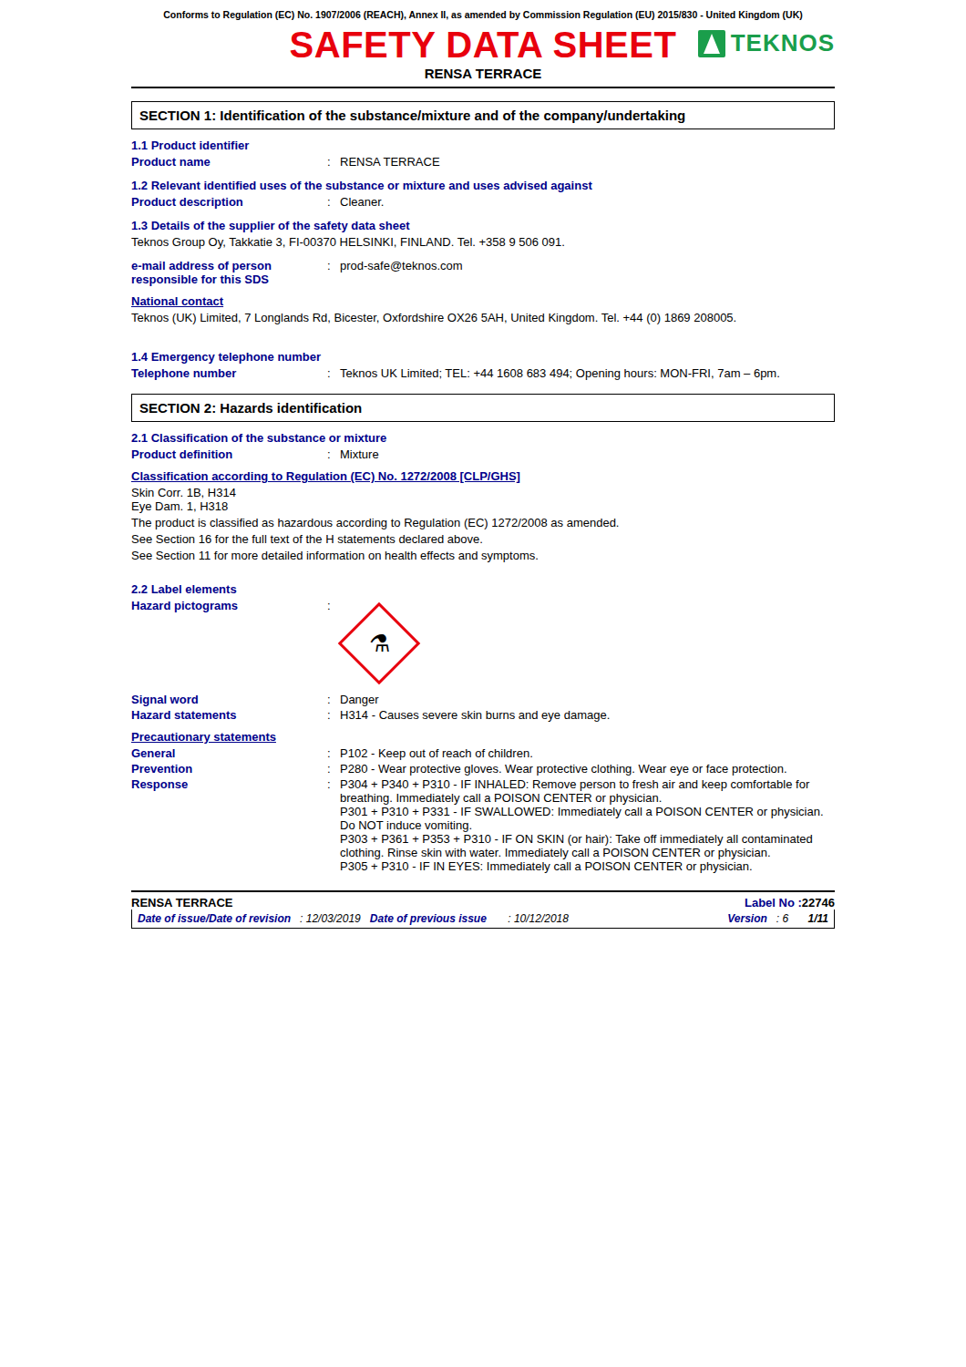Conforms to Regulation (EC) No. 1907/2006 (REACH), Annex II, as amended by Commission Regulation (EU) 2015/830 - United Kingdom (UK)
SAFETY DATA SHEET
TEKNOS
RENSA TERRACE
SECTION 1: Identification of the substance/mixture and of the company/undertaking
1.1 Product identifier
| Product name | : | RENSA TERRACE |
1.2 Relevant identified uses of the substance or mixture and uses advised against
| Product description | : | Cleaner. |
1.3 Details of the supplier of the safety data sheet
Teknos Group Oy, Takkatie 3, FI-00370 HELSINKI, FINLAND. Tel. +358 9 506 091.
| e-mail address of person responsible for this SDS | : | prod-safe@teknos.com |
National contact
Teknos (UK) Limited, 7 Longlands Rd, Bicester, Oxfordshire OX26 5AH, United Kingdom. Tel. +44 (0) 1869 208005.
1.4 Emergency telephone number
| Telephone number | : | Teknos UK Limited; TEL: +44 1608 683 494; Opening hours: MON-FRI, 7am – 6pm. |
SECTION 2: Hazards identification
2.1 Classification of the substance or mixture
| Product definition | : | Mixture |
Classification according to Regulation (EC) No. 1272/2008 [CLP/GHS]
Skin Corr. 1B, H314
Eye Dam. 1, H318
The product is classified as hazardous according to Regulation (EC) 1272/2008 as amended.
See Section 16 for the full text of the H statements declared above.
See Section 11 for more detailed information on health effects and symptoms.
2.2 Label elements
| Hazard pictograms | : | ⚗ |
| Signal word | : | Danger |
| Hazard statements | : | H314 - Causes severe skin burns and eye damage. |
Precautionary statements
| General | : | P102 - Keep out of reach of children. |
| Prevention | : | P280 - Wear protective gloves. Wear protective clothing. Wear eye or face protection. |
| Response | : | P304 + P340 + P310 - IF INHALED: Remove person to fresh air and keep comfortable for breathing. Immediately call a POISON CENTER or physician. P301 + P310 + P331 - IF SWALLOWED: Immediately call a POISON CENTER or physician. Do NOT induce vomiting. P303 + P361 + P353 + P310 - IF ON SKIN (or hair): Take off immediately all contaminated clothing. Rinse skin with water. Immediately call a POISON CENTER or physician. P305 + P310 - IF IN EYES: Immediately call a POISON CENTER or physician. |
RENSA TERRACE
Label No : 22746
Date of issue/Date of revision : 12/03/2019 Date of previous issue : 10/12/2018
Version : 6 1/11